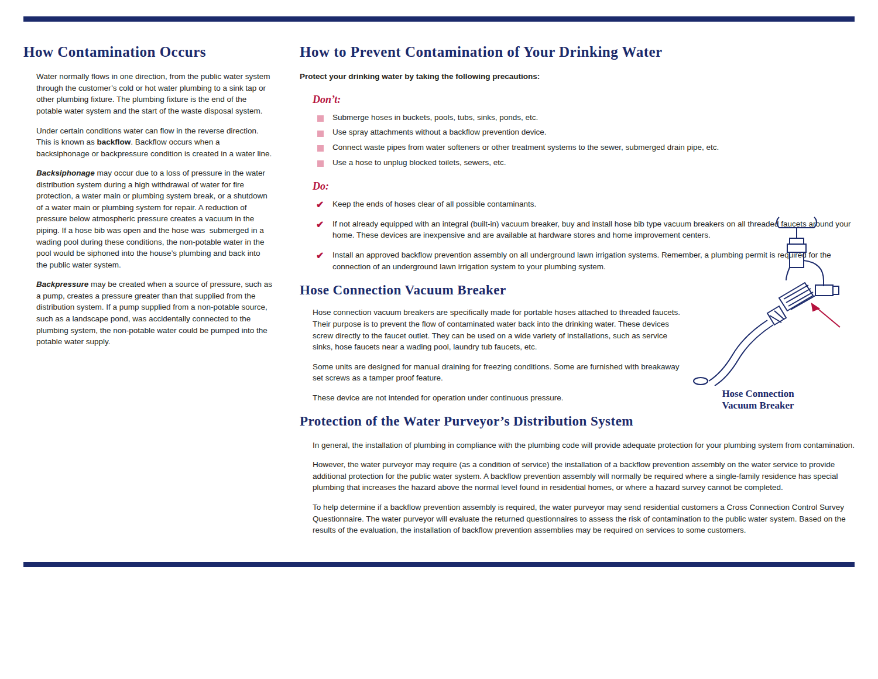How Contamination Occurs
Water normally flows in one direction, from the public water system through the customer’s cold or hot water plumbing to a sink tap or other plumbing fixture. The plumbing fixture is the end of the potable water system and the start of the waste disposal system.
Under certain conditions water can flow in the reverse direction. This is known as backflow. Backflow occurs when a backsiphonage or backpressure condition is created in a water line.
Backsiphonage may occur due to a loss of pressure in the water distribution system during a high withdrawal of water for fire protection, a water main or plumbing system break, or a shutdown of a water main or plumbing system for repair. A reduction of pressure below atmospheric pressure creates a vacuum in the piping. If a hose bib was open and the hose was submerged in a wading pool during these conditions, the non-potable water in the pool would be siphoned into the house’s plumbing and back into the public water system.
Backpressure may be created when a source of pressure, such as a pump, creates a pressure greater than that supplied from the distribution system. If a pump supplied from a non-potable source, such as a landscape pond, was accidentally connected to the plumbing system, the non-potable water could be pumped into the potable water supply.
How to Prevent Contamination of Your Drinking Water
Protect your drinking water by taking the following precautions:
Don’t:
Submerge hoses in buckets, pools, tubs, sinks, ponds, etc.
Use spray attachments without a backflow prevention device.
Connect waste pipes from water softeners or other treatment systems to the sewer, submerged drain pipe, etc.
Use a hose to unplug blocked toilets, sewers, etc.
Do:
Keep the ends of hoses clear of all possible contaminants.
If not already equipped with an integral (built-in) vacuum breaker, buy and install hose bib type vacuum breakers on all threaded faucets around your home. These devices are inexpensive and are available at hardware stores and home improvement centers.
Install an approved backflow prevention assembly on all underground lawn irrigation systems. Remember, a plumbing permit is required for the connection of an underground lawn irrigation system to your plumbing system.
Hose Connection Vacuum Breaker
Hose Connection
Vacuum Breaker
Hose connection vacuum breakers are specifically made for portable hoses attached to threaded faucets. Their purpose is to prevent the flow of contaminated water back into the drinking water. These devices screw directly to the faucet outlet. They can be used on a wide variety of installations, such as service sinks, hose faucets near a wading pool, laundry tub faucets, etc.
Some units are designed for manual draining for freezing conditions. Some are furnished with breakaway set screws as a tamper proof feature.
These device are not intended for operation under continuous pressure.
Protection of the Water Purveyor’s Distribution System
In general, the installation of plumbing in compliance with the plumbing code will provide adequate protection for your plumbing system from contamination.
However, the water purveyor may require (as a condition of service) the installation of a backflow prevention assembly on the water service to provide additional protection for the public water system. A backflow prevention assembly will normally be required where a single-family residence has special plumbing that increases the hazard above the normal level found in residential homes, or where a hazard survey cannot be completed.
To help determine if a backflow prevention assembly is required, the water purveyor may send residential customers a Cross Connection Control Survey Questionnaire. The water purveyor will evaluate the returned questionnaires to assess the risk of contamination to the public water system. Based on the results of the evaluation, the installation of backflow prevention assemblies may be required on services to some customers.